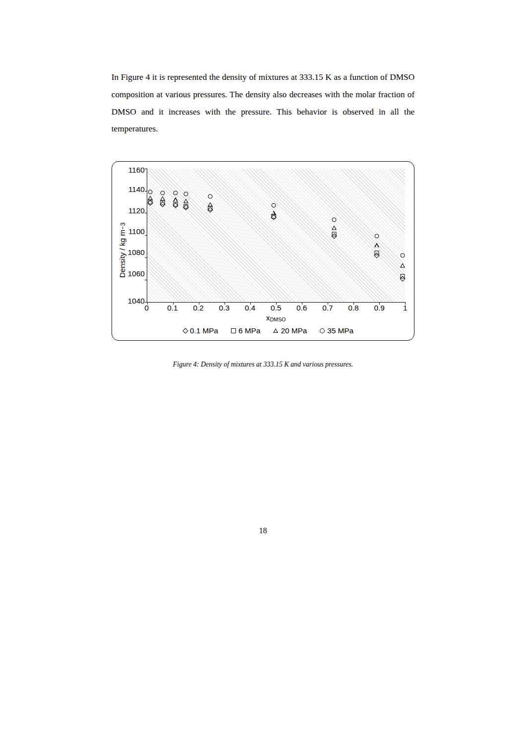In Figure 4 it is represented the density of mixtures at 333.15 K as a function of DMSO composition at various pressures. The density also decreases with the molar fraction of DMSO and it increases with the pressure. This behavior is observed in all the temperatures.
Density / kg m−3
1160 1140 1120 1100 1080 1060 1040
0 0.1 0.2 0.3 0.4 0.5 0.6 0.7 0.8 0.9 1
xDMSO
0.1 MPa 6 MPa 20 MPa 35 MPa
Figure 4: Density of mixtures at 333.15 K and various pressures.
18